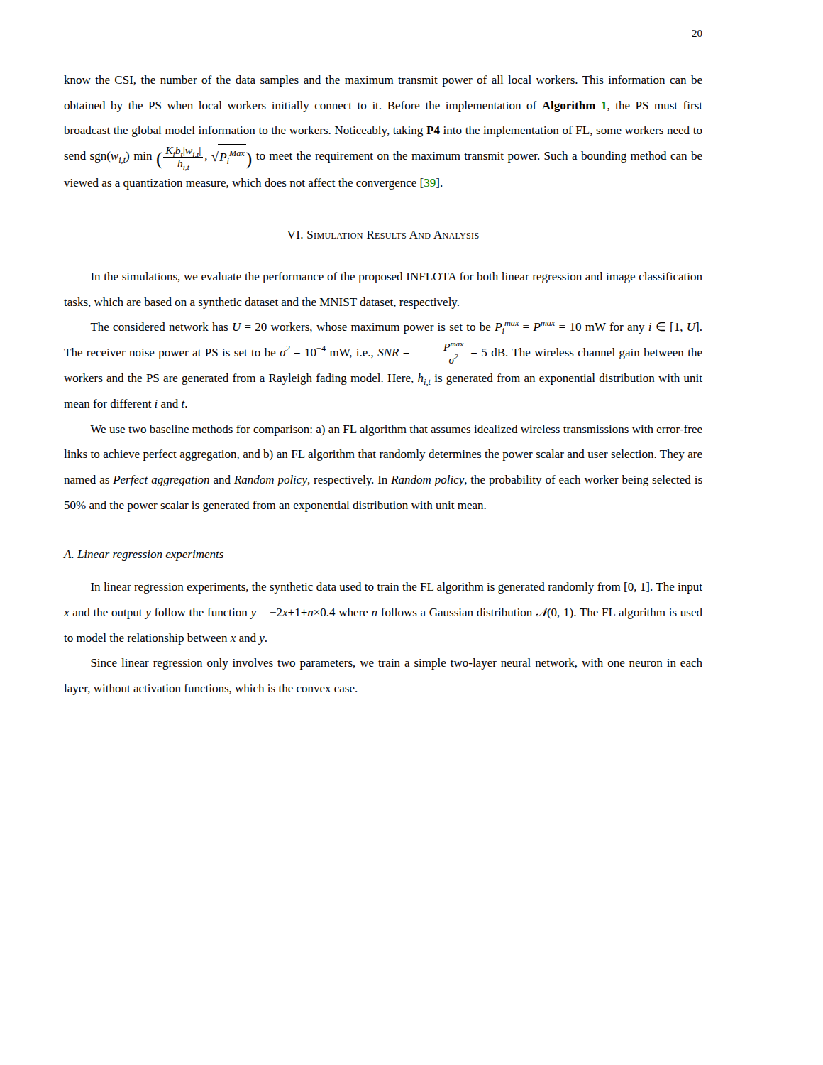20
know the CSI, the number of the data samples and the maximum transmit power of all local workers. This information can be obtained by the PS when local workers initially connect to it. Before the implementation of Algorithm 1, the PS must first broadcast the global model information to the workers. Noticeably, taking P4 into the implementation of FL, some workers need to send sgn(wi,t) min (Kibt|wi,t|hi,t, PiMax) to meet the requirement on the maximum transmit power. Such a bounding method can be viewed as a quantization measure, which does not affect the convergence [39].
VI. Simulation Results And Analysis
In the simulations, we evaluate the performance of the proposed INFLOTA for both linear regression and image classification tasks, which are based on a synthetic dataset and the MNIST dataset, respectively.
The considered network has U = 20 workers, whose maximum power is set to be Pimax = Pmax = 10 mW for any i ∈ [1, U]. The receiver noise power at PS is set to be σ2 = 10−4 mW, i.e., SNR = Pmax σ2 = 5 dB. The wireless channel gain between the workers and the PS are generated from a Rayleigh fading model. Here, hi,t is generated from an exponential distribution with unit mean for different i and t.
We use two baseline methods for comparison: a) an FL algorithm that assumes idealized wireless transmissions with error-free links to achieve perfect aggregation, and b) an FL algorithm that randomly determines the power scalar and user selection. They are named as Perfect aggregation and Random policy, respectively. In Random policy, the probability of each worker being selected is 50% and the power scalar is generated from an exponential distribution with unit mean.
A. Linear regression experiments
In linear regression experiments, the synthetic data used to train the FL algorithm is generated randomly from [0, 1]. The input x and the output y follow the function y = −2x+1+n×0.4 where n follows a Gaussian distribution 𝒩(0, 1). The FL algorithm is used to model the relationship between x and y.
Since linear regression only involves two parameters, we train a simple two-layer neural network, with one neuron in each layer, without activation functions, which is the convex case.